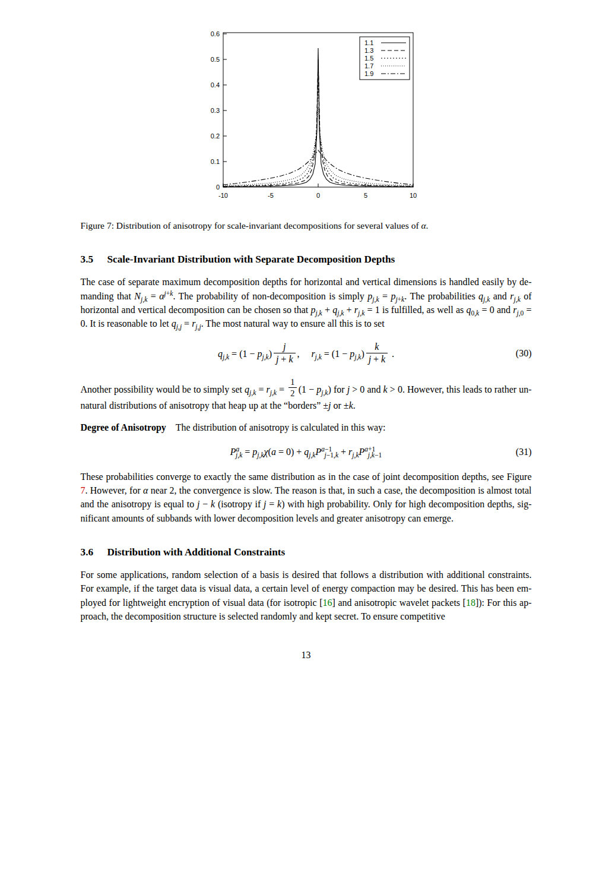0 0.1 0.2 0.3 0.4 0.5 0.6 -10 -5 0 5 10 1.1 1.3 1.5 1.7 1.9
Figure 7: Distribution of anisotropy for scale-invariant decompositions for several values of α.
3.5 Scale-Invariant Distribution with Separate Decomposition Depths
The case of separate maximum decomposition depths for horizontal and vertical dimensions is handled easily by demanding that Nj,k = αj+k. The probability of non-decomposition is simply pj,k = pj+k. The probabilities qj,k and rj,k of horizontal and vertical decomposition can be chosen so that pj,k + qj,k + rj,k = 1 is fulfilled, as well as q0,k = 0 and rj,0 = 0. It is reasonable to let qj,j = rj,j. The most natural way to ensure all this is to set
qj,k = (1 − pj,k)jj + k, rj,k = (1 − pj,k)kj + k .
(30)
Another possibility would be to simply set qj,k = rj,k = 12(1 − pj,k) for j > 0 and k > 0. However, this leads to rather unnatural distributions of anisotropy that heap up at the “borders” ±j or ±k.
Degree of Anisotropy The distribution of anisotropy is calculated in this way:
Paj,k = pj,kχ(a = 0) + qj,kPa−1j−1,k + rj,kPa+1j,k−1
(31)
These probabilities converge to exactly the same distribution as in the case of joint decomposition depths, see Figure 7. However, for α near 2, the convergence is slow. The reason is that, in such a case, the decomposition is almost total and the anisotropy is equal to j − k (isotropy if j = k) with high probability. Only for high decomposition depths, significant amounts of subbands with lower decomposition levels and greater anisotropy can emerge.
3.6 Distribution with Additional Constraints
For some applications, random selection of a basis is desired that follows a distribution with additional constraints. For example, if the target data is visual data, a certain level of energy compaction may be desired. This has been employed for lightweight encryption of visual data (for isotropic [16] and anisotropic wavelet packets [18]): For this approach, the decomposition structure is selected randomly and kept secret. To ensure competitive
13